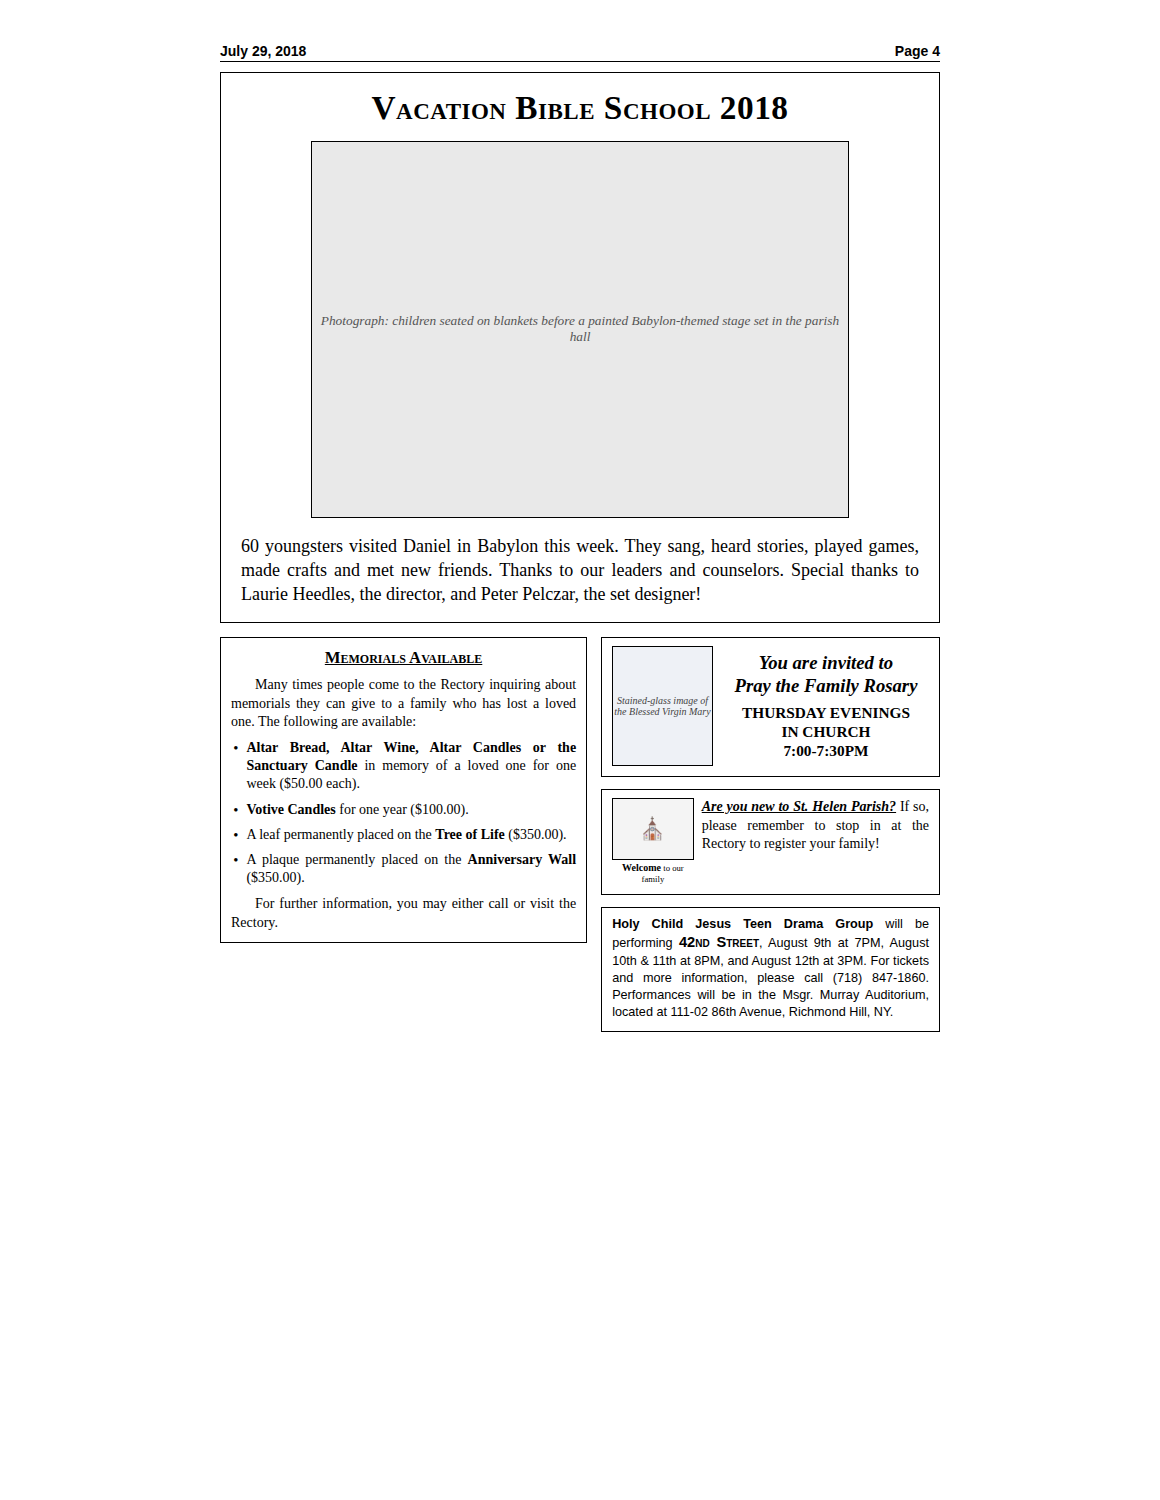July 29, 2018 Page 4
Vacation Bible School 2018
Photograph: children seated on blankets before a painted Babylon-themed stage set in the parish hall
60 youngsters visited Daniel in Babylon this week. They sang, heard stories, played games, made crafts and met new friends. Thanks to our leaders and counselors. Special thanks to Laurie Heedles, the director, and Peter Pelczar, the set designer!
Memorials Available
Many times people come to the Rectory inquiring about memorials they can give to a family who has lost a loved one. The following are available:
Altar Bread, Altar Wine, Altar Candles or the Sanctuary Candle in memory of a loved one for one week ($50.00 each).
Votive Candles for one year ($100.00).
A leaf permanently placed on the Tree of Life ($350.00).
A plaque permanently placed on the Anniversary Wall ($350.00).
For further information, you may either call or visit the Rectory.
Stained-glass image of the Blessed Virgin Mary
You are invited to
Pray the Family Rosary
Thursday Evenings
in Church
7:00-7:30PM
⛪ Welcome to our family
Are you new to St. Helen Parish? If so, please remember to stop in at the Rectory to register your family!
Holy Child Jesus Teen Drama Group will be performing 42nd Street, August 9th at 7PM, August 10th & 11th at 8PM, and August 12th at 3PM. For tickets and more information, please call (718) 847-1860. Performances will be in the Msgr. Murray Auditorium, located at 111-02 86th Avenue, Richmond Hill, NY.